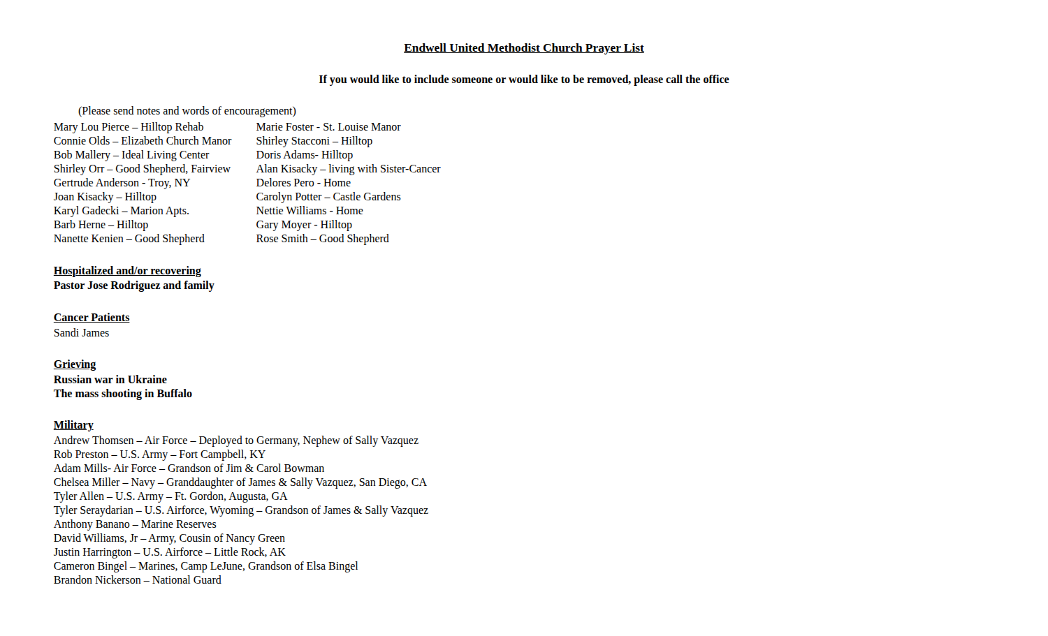Endwell United Methodist Church Prayer List
If you would like to include someone or would like to be removed, please call the office
(Please send notes and words of encouragement)
| Mary Lou Pierce – Hilltop Rehab | Marie Foster - St. Louise Manor |
| Connie Olds – Elizabeth Church Manor | Shirley Stacconi – Hilltop |
| Bob Mallery – Ideal Living Center | Doris Adams- Hilltop |
| Shirley Orr – Good Shepherd, Fairview | Alan Kisacky – living with Sister-Cancer |
| Gertrude Anderson - Troy, NY | Delores Pero - Home |
| Joan Kisacky – Hilltop | Carolyn Potter – Castle Gardens |
| Karyl Gadecki – Marion Apts. | Nettie Williams - Home |
| Barb Herne – Hilltop | Gary Moyer - Hilltop |
| Nanette Kenien – Good Shepherd | Rose Smith – Good Shepherd |
Hospitalized and/or recovering
Pastor Jose Rodriguez and family
Cancer Patients
Sandi James
Grieving
Russian war in Ukraine
The mass shooting in Buffalo
Military
Andrew Thomsen – Air Force – Deployed to Germany, Nephew of Sally Vazquez
Rob Preston – U.S. Army – Fort Campbell, KY
Adam Mills- Air Force – Grandson of Jim & Carol Bowman
Chelsea Miller – Navy – Granddaughter of James & Sally Vazquez, San Diego, CA
Tyler Allen – U.S. Army – Ft. Gordon, Augusta, GA
Tyler Seraydarian – U.S. Airforce, Wyoming – Grandson of James & Sally Vazquez
Anthony Banano – Marine Reserves
David Williams, Jr – Army, Cousin of Nancy Green
Justin Harrington – U.S. Airforce – Little Rock, AK
Cameron Bingel – Marines, Camp LeJune, Grandson of Elsa Bingel
Brandon Nickerson – National Guard